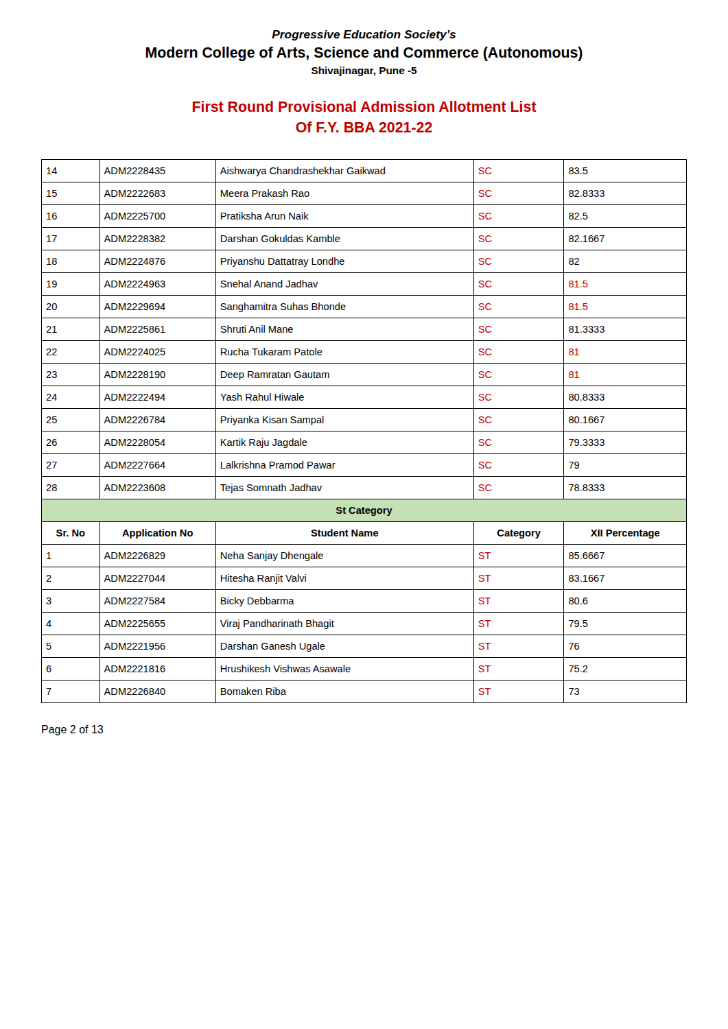Progressive Education Society’s
Modern College of Arts, Science and Commerce (Autonomous)
Shivajinagar, Pune -5
First Round Provisional Admission Allotment List
Of F.Y. BBA 2021-22
| 14 | ADM2228435 | Aishwarya Chandrashekhar Gaikwad | SC | 83.5 |
| 15 | ADM2222683 | Meera Prakash Rao | SC | 82.8333 |
| 16 | ADM2225700 | Pratiksha Arun Naik | SC | 82.5 |
| 17 | ADM2228382 | Darshan Gokuldas Kamble | SC | 82.1667 |
| 18 | ADM2224876 | Priyanshu Dattatray Londhe | SC | 82 |
| 19 | ADM2224963 | Snehal Anand Jadhav | SC | 81.5 |
| 20 | ADM2229694 | Sanghamitra Suhas Bhonde | SC | 81.5 |
| 21 | ADM2225861 | Shruti Anil Mane | SC | 81.3333 |
| 22 | ADM2224025 | Rucha Tukaram Patole | SC | 81 |
| 23 | ADM2228190 | Deep Ramratan Gautam | SC | 81 |
| 24 | ADM2222494 | Yash Rahul Hiwale | SC | 80.8333 |
| 25 | ADM2226784 | Priyanka Kisan Sampal | SC | 80.1667 |
| 26 | ADM2228054 | Kartik Raju Jagdale | SC | 79.3333 |
| 27 | ADM2227664 | Lalkrishna Pramod Pawar | SC | 79 |
| 28 | ADM2223608 | Tejas Somnath Jadhav | SC | 78.8333 |
| St Category |
| Sr. No | Application No | Student Name | Category | XII Percentage |
| 1 | ADM2226829 | Neha Sanjay Dhengale | ST | 85.6667 |
| 2 | ADM2227044 | Hitesha Ranjit Valvi | ST | 83.1667 |
| 3 | ADM2227584 | Bicky Debbarma | ST | 80.6 |
| 4 | ADM2225655 | Viraj Pandharinath Bhagit | ST | 79.5 |
| 5 | ADM2221956 | Darshan Ganesh Ugale | ST | 76 |
| 6 | ADM2221816 | Hrushikesh Vishwas Asawale | ST | 75.2 |
| 7 | ADM2226840 | Bomaken Riba | ST | 73 |
Page 2 of 13